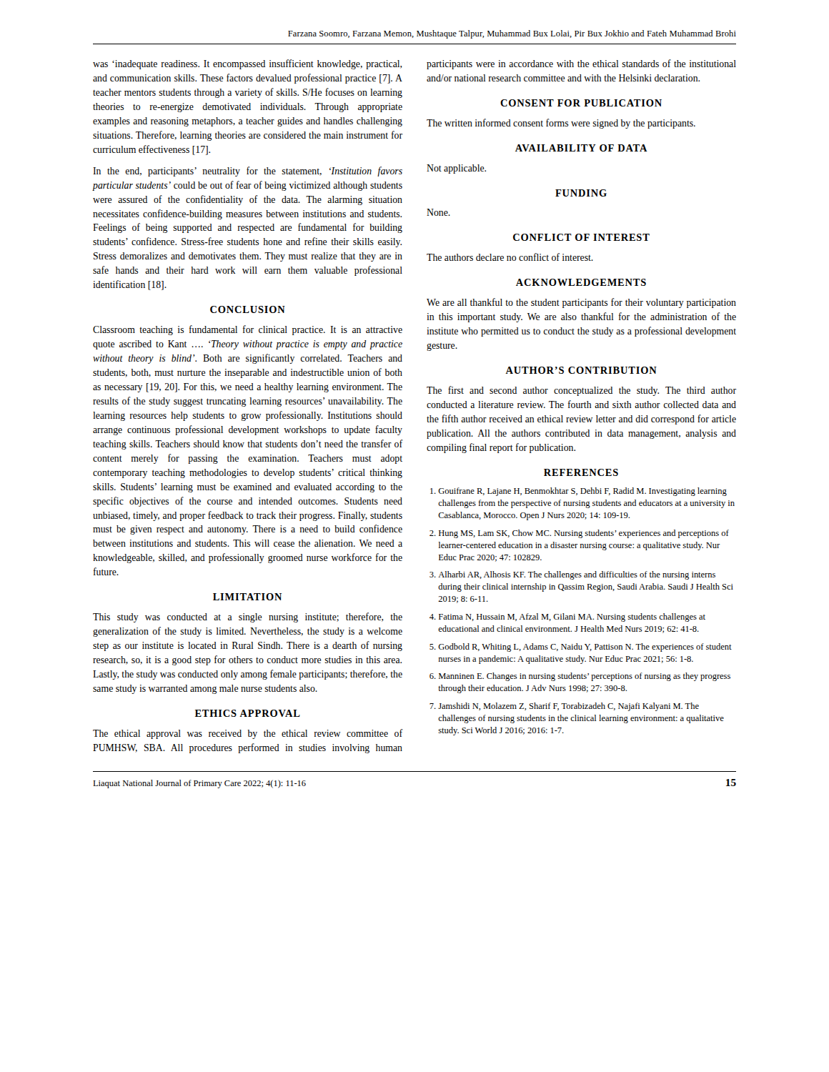Farzana Soomro, Farzana Memon, Mushtaque Talpur, Muhammad Bux Lolai, Pir Bux Jokhio and Fateh Muhammad Brohi
was ‘inadequate readiness. It encompassed insufficient knowledge, practical, and communication skills. These factors devalued professional practice [7]. A teacher mentors students through a variety of skills. S/He focuses on learning theories to re-energize demotivated individuals. Through appropriate examples and reasoning metaphors, a teacher guides and handles challenging situations. Therefore, learning theories are considered the main instrument for curriculum effectiveness [17].
In the end, participants’ neutrality for the statement, ‘Institution favors particular students’ could be out of fear of being victimized although students were assured of the confidentiality of the data. The alarming situation necessitates confidence-building measures between institutions and students. Feelings of being supported and respected are fundamental for building students’ confidence. Stress-free students hone and refine their skills easily. Stress demoralizes and demotivates them. They must realize that they are in safe hands and their hard work will earn them valuable professional identification [18].
CONCLUSION
Classroom teaching is fundamental for clinical practice. It is an attractive quote ascribed to Kant …. ‘Theory without practice is empty and practice without theory is blind’. Both are significantly correlated. Teachers and students, both, must nurture the inseparable and indestructible union of both as necessary [19, 20]. For this, we need a healthy learning environment. The results of the study suggest truncating learning resources’ unavailability. The learning resources help students to grow professionally. Institutions should arrange continuous professional development workshops to update faculty teaching skills. Teachers should know that students don’t need the transfer of content merely for passing the examination. Teachers must adopt contemporary teaching methodologies to develop students’ critical thinking skills. Students’ learning must be examined and evaluated according to the specific objectives of the course and intended outcomes. Students need unbiased, timely, and proper feedback to track their progress. Finally, students must be given respect and autonomy. There is a need to build confidence between institutions and students. This will cease the alienation. We need a knowledgeable, skilled, and professionally groomed nurse workforce for the future.
LIMITATION
This study was conducted at a single nursing institute; therefore, the generalization of the study is limited. Nevertheless, the study is a welcome step as our institute is located in Rural Sindh. There is a dearth of nursing research, so, it is a good step for others to conduct more studies in this area. Lastly, the study was conducted only among female participants; therefore, the same study is warranted among male nurse students also.
ETHICS APPROVAL
The ethical approval was received by the ethical review committee of PUMHSW, SBA. All procedures performed in studies involving human participants were in accordance with the ethical standards of the institutional and/or national research committee and with the Helsinki declaration.
CONSENT FOR PUBLICATION
The written informed consent forms were signed by the participants.
AVAILABILITY OF DATA
Not applicable.
FUNDING
None.
CONFLICT OF INTEREST
The authors declare no conflict of interest.
ACKNOWLEDGEMENTS
We are all thankful to the student participants for their voluntary participation in this important study. We are also thankful for the administration of the institute who permitted us to conduct the study as a professional development gesture.
AUTHOR’S CONTRIBUTION
The first and second author conceptualized the study. The third author conducted a literature review. The fourth and sixth author collected data and the fifth author received an ethical review letter and did correspond for article publication. All the authors contributed in data management, analysis and compiling final report for publication.
REFERENCES
Gouifrane R, Lajane H, Benmokhtar S, Dehbi F, Radid M. Investigating learning challenges from the perspective of nursing students and educators at a university in Casablanca, Morocco. Open J Nurs 2020; 14: 109-19.
Hung MS, Lam SK, Chow MC. Nursing students’ experiences and perceptions of learner-centered education in a disaster nursing course: a qualitative study. Nur Educ Prac 2020; 47: 102829.
Alharbi AR, Alhosis KF. The challenges and difficulties of the nursing interns during their clinical internship in Qassim Region, Saudi Arabia. Saudi J Health Sci 2019; 8: 6-11.
Fatima N, Hussain M, Afzal M, Gilani MA. Nursing students challenges at educational and clinical environment. J Health Med Nurs 2019; 62: 41-8.
Godbold R, Whiting L, Adams C, Naidu Y, Pattison N. The experiences of student nurses in a pandemic: A qualitative study. Nur Educ Prac 2021; 56: 1-8.
Manninen E. Changes in nursing students’ perceptions of nursing as they progress through their education. J Adv Nurs 1998; 27: 390-8.
Jamshidi N, Molazem Z, Sharif F, Torabizadeh C, Najafi Kalyani M. The challenges of nursing students in the clinical learning environment: a qualitative study. Sci World J 2016; 2016: 1-7.
Liaquat National Journal of Primary Care 2022; 4(1): 11-16 15